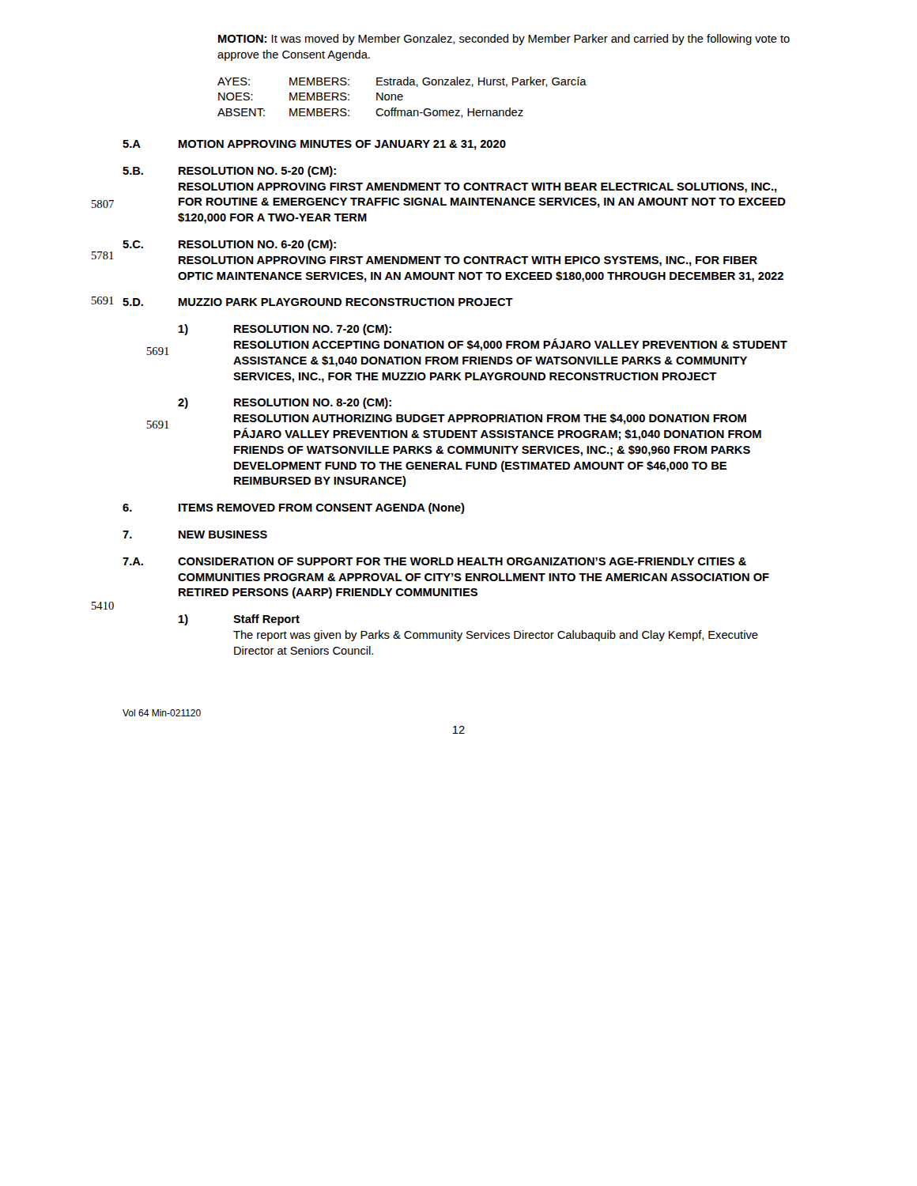MOTION: It was moved by Member Gonzalez, seconded by Member Parker and carried by the following vote to approve the Consent Agenda.
| AYES: | MEMBERS: | Estrada, Gonzalez, Hurst, Parker, García |
| NOES: | MEMBERS: | None |
| ABSENT: | MEMBERS: | Coffman-Gomez, Hernandez |
5.A
MOTION APPROVING MINUTES OF JANUARY 21 & 31, 2020
5807
5.B.
RESOLUTION NO. 5-20 (CM):
RESOLUTION APPROVING FIRST AMENDMENT TO CONTRACT WITH BEAR ELECTRICAL SOLUTIONS, INC., FOR ROUTINE & EMERGENCY TRAFFIC SIGNAL MAINTENANCE SERVICES, IN AN AMOUNT NOT TO EXCEED $120,000 FOR A TWO-YEAR TERM
5781
5.C.
RESOLUTION NO. 6-20 (CM):
RESOLUTION APPROVING FIRST AMENDMENT TO CONTRACT WITH EPICO SYSTEMS, INC., FOR FIBER OPTIC MAINTENANCE SERVICES, IN AN AMOUNT NOT TO EXCEED $180,000 THROUGH DECEMBER 31, 2022
5691
5.D.
MUZZIO PARK PLAYGROUND RECONSTRUCTION PROJECT
5691
1)
RESOLUTION NO. 7-20 (CM):
RESOLUTION ACCEPTING DONATION OF $4,000 FROM PÁJARO VALLEY PREVENTION & STUDENT ASSISTANCE & $1,040 DONATION FROM FRIENDS OF WATSONVILLE PARKS & COMMUNITY SERVICES, INC., FOR THE MUZZIO PARK PLAYGROUND RECONSTRUCTION PROJECT
5691
2)
RESOLUTION NO. 8-20 (CM):
RESOLUTION AUTHORIZING BUDGET APPROPRIATION FROM THE $4,000 DONATION FROM PÁJARO VALLEY PREVENTION & STUDENT ASSISTANCE PROGRAM; $1,040 DONATION FROM FRIENDS OF WATSONVILLE PARKS & COMMUNITY SERVICES, INC.; & $90,960 FROM PARKS DEVELOPMENT FUND TO THE GENERAL FUND (ESTIMATED AMOUNT OF $46,000 TO BE REIMBURSED BY INSURANCE)
6.
ITEMS REMOVED FROM CONSENT AGENDA (None)
7.
NEW BUSINESS
5410
7.A.
CONSIDERATION OF SUPPORT FOR THE WORLD HEALTH ORGANIZATION’S AGE-FRIENDLY CITIES & COMMUNITIES PROGRAM & APPROVAL OF CITY’S ENROLLMENT INTO THE AMERICAN ASSOCIATION OF RETIRED PERSONS (AARP) FRIENDLY COMMUNITIES
1)
Staff Report
The report was given by Parks & Community Services Director Calubaquib and Clay Kempf, Executive Director at Seniors Council.
Vol 64 Min-021120
12